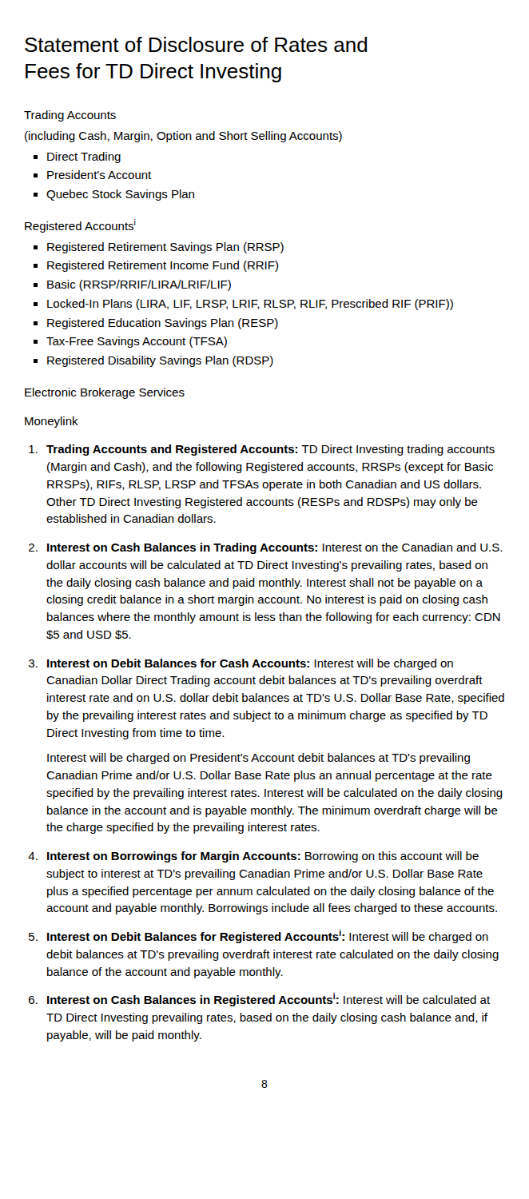Statement of Disclosure of Rates and
Fees for TD Direct Investing
Trading Accounts
(including Cash, Margin, Option and Short Selling Accounts)
Direct Trading
President's Account
Quebec Stock Savings Plan
Registered Accountsi
Registered Retirement Savings Plan (RRSP)
Registered Retirement Income Fund (RRIF)
Basic (RRSP/RRIF/LIRA/LRIF/LIF)
Locked-In Plans (LIRA, LIF, LRSP, LRIF, RLSP, RLIF, Prescribed RIF (PRIF))
Registered Education Savings Plan (RESP)
Tax-Free Savings Account (TFSA)
Registered Disability Savings Plan (RDSP)
Electronic Brokerage Services
Moneylink
Trading Accounts and Registered Accounts: TD Direct Investing trading accounts (Margin and Cash), and the following Registered accounts, RRSPs (except for Basic RRSPs), RIFs, RLSP, LRSP and TFSAs operate in both Canadian and US dollars. Other TD Direct Investing Registered accounts (RESPs and RDSPs) may only be established in Canadian dollars.
Interest on Cash Balances in Trading Accounts: Interest on the Canadian and U.S. dollar accounts will be calculated at TD Direct Investing's prevailing rates, based on the daily closing cash balance and paid monthly. Interest shall not be payable on a closing credit balance in a short margin account. No interest is paid on closing cash balances where the monthly amount is less than the following for each currency: CDN $5 and USD $5.
Interest on Debit Balances for Cash Accounts: Interest will be charged on Canadian Dollar Direct Trading account debit balances at TD's prevailing overdraft interest rate and on U.S. dollar debit balances at TD's U.S. Dollar Base Rate, specified by the prevailing interest rates and subject to a minimum charge as specified by TD Direct Investing from time to time.
Interest will be charged on President's Account debit balances at TD's prevailing Canadian Prime and/or U.S. Dollar Base Rate plus an annual percentage at the rate specified by the prevailing interest rates. Interest will be calculated on the daily closing balance in the account and is payable monthly. The minimum overdraft charge will be the charge specified by the prevailing interest rates.
Interest on Borrowings for Margin Accounts: Borrowing on this account will be subject to interest at TD's prevailing Canadian Prime and/or U.S. Dollar Base Rate plus a specified percentage per annum calculated on the daily closing balance of the account and payable monthly. Borrowings include all fees charged to these accounts.
Interest on Debit Balances for Registered Accountsi: Interest will be charged on debit balances at TD's prevailing overdraft interest rate calculated on the daily closing balance of the account and payable monthly.
Interest on Cash Balances in Registered Accountsi: Interest will be calculated at TD Direct Investing prevailing rates, based on the daily closing cash balance and, if payable, will be paid monthly.
8